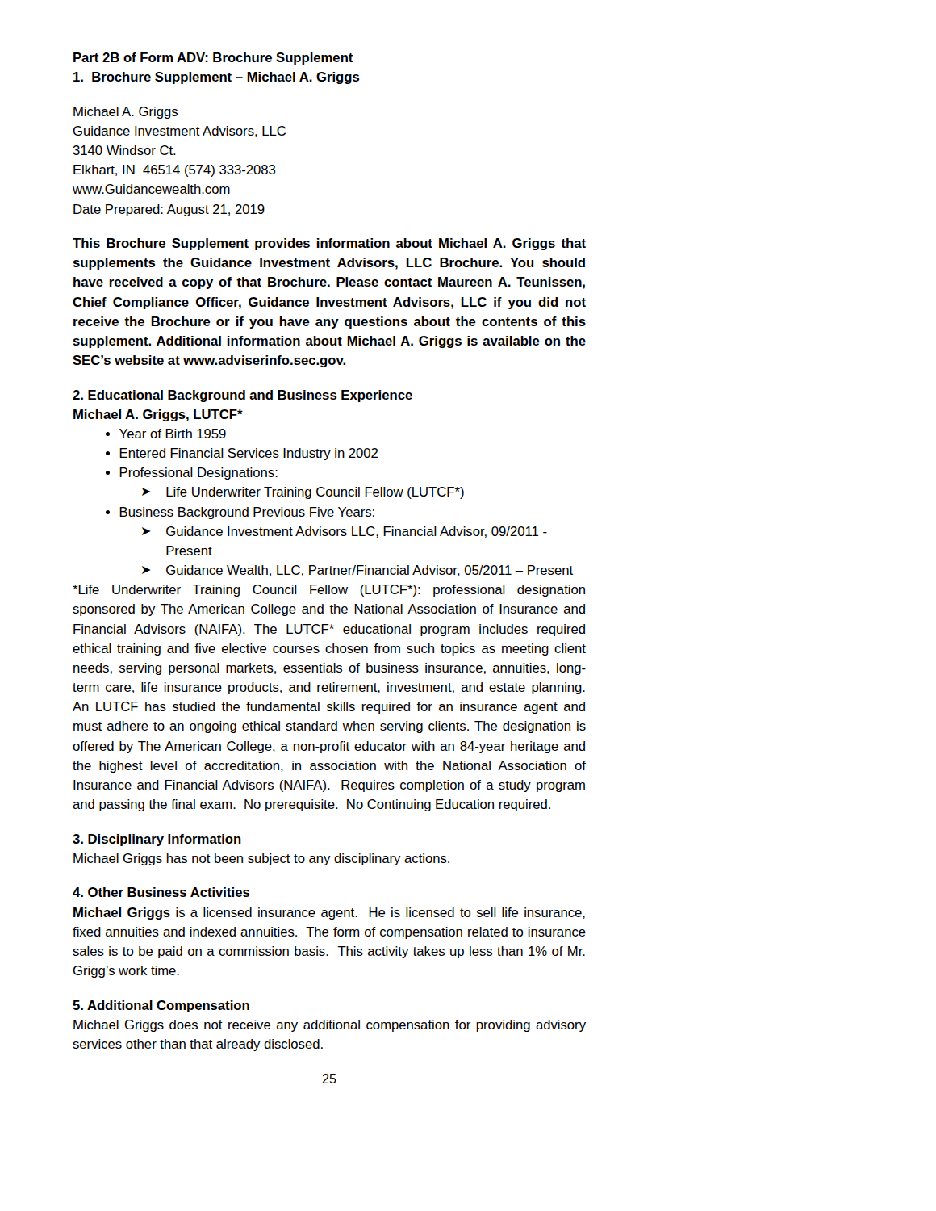Part 2B of Form ADV: Brochure Supplement
1. Brochure Supplement – Michael A. Griggs
Michael A. Griggs
Guidance Investment Advisors, LLC
3140 Windsor Ct.
Elkhart, IN 46514 (574) 333-2083
www.Guidancewealth.com
Date Prepared: August 21, 2019
This Brochure Supplement provides information about Michael A. Griggs that supplements the Guidance Investment Advisors, LLC Brochure. You should have received a copy of that Brochure. Please contact Maureen A. Teunissen, Chief Compliance Officer, Guidance Investment Advisors, LLC if you did not receive the Brochure or if you have any questions about the contents of this supplement. Additional information about Michael A. Griggs is available on the SEC’s website at www.adviserinfo.sec.gov.
2. Educational Background and Business Experience
Michael A. Griggs, LUTCF*
Year of Birth 1959
Entered Financial Services Industry in 2002
Professional Designations:
Life Underwriter Training Council Fellow (LUTCF*)
Business Background Previous Five Years:
Guidance Investment Advisors LLC, Financial Advisor, 09/2011 - Present
Guidance Wealth, LLC, Partner/Financial Advisor, 05/2011 – Present
*Life Underwriter Training Council Fellow (LUTCF*): professional designation sponsored by The American College and the National Association of Insurance and Financial Advisors (NAIFA). The LUTCF* educational program includes required ethical training and five elective courses chosen from such topics as meeting client needs, serving personal markets, essentials of business insurance, annuities, long-term care, life insurance products, and retirement, investment, and estate planning. An LUTCF has studied the fundamental skills required for an insurance agent and must adhere to an ongoing ethical standard when serving clients. The designation is offered by The American College, a non-profit educator with an 84-year heritage and the highest level of accreditation, in association with the National Association of Insurance and Financial Advisors (NAIFA). Requires completion of a study program and passing the final exam. No prerequisite. No Continuing Education required.
3. Disciplinary Information
Michael Griggs has not been subject to any disciplinary actions.
4. Other Business Activities
Michael Griggs is a licensed insurance agent. He is licensed to sell life insurance, fixed annuities and indexed annuities. The form of compensation related to insurance sales is to be paid on a commission basis. This activity takes up less than 1% of Mr. Grigg’s work time.
5. Additional Compensation
Michael Griggs does not receive any additional compensation for providing advisory services other than that already disclosed.
25